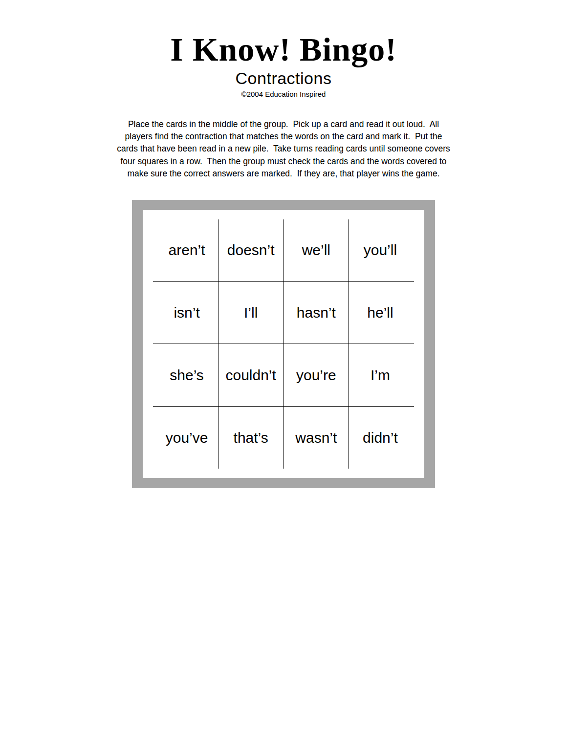I Know! Bingo!
Contractions
©2004 Education Inspired
Place the cards in the middle of the group. Pick up a card and read it out loud. All players find the contraction that matches the words on the card and mark it. Put the cards that have been read in a new pile. Take turns reading cards until someone covers four squares in a row. Then the group must check the cards and the words covered to make sure the correct answers are marked. If they are, that player wins the game.
| aren’t | doesn’t | we’ll | you’ll |
| isn’t | I’ll | hasn’t | he’ll |
| she’s | couldn’t | you’re | I’m |
| you’ve | that’s | wasn’t | didn’t |